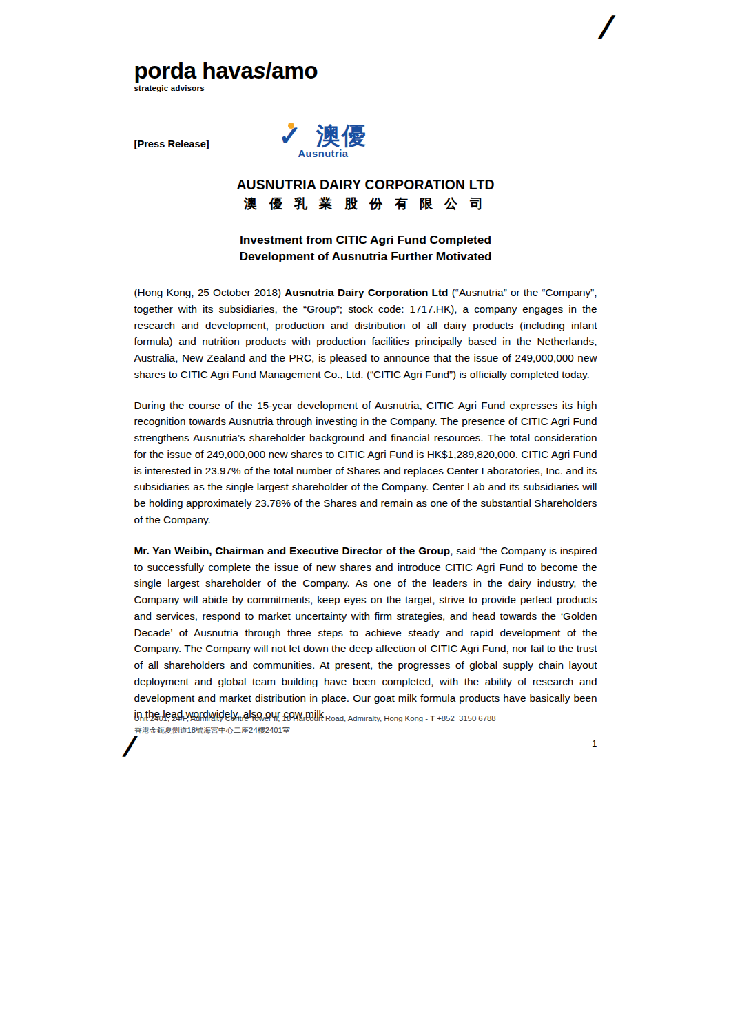/
porda havas/amo
strategic advisors
[Press Release]
✓ 澳優
Ausnutria
AUSNUTRIA DAIRY CORPORATION LTD
澳 優 乳 業 股 份 有 限 公 司
Investment from CITIC Agri Fund Completed
Development of Ausnutria Further Motivated
(Hong Kong, 25 October 2018) Ausnutria Dairy Corporation Ltd (“Ausnutria” or the “Company”, together with its subsidiaries, the “Group”; stock code: 1717.HK), a company engages in the research and development, production and distribution of all dairy products (including infant formula) and nutrition products with production facilities principally based in the Netherlands, Australia, New Zealand and the PRC, is pleased to announce that the issue of 249,000,000 new shares to CITIC Agri Fund Management Co., Ltd. (“CITIC Agri Fund”) is officially completed today.
During the course of the 15-year development of Ausnutria, CITIC Agri Fund expresses its high recognition towards Ausnutria through investing in the Company. The presence of CITIC Agri Fund strengthens Ausnutria’s shareholder background and financial resources. The total consideration for the issue of 249,000,000 new shares to CITIC Agri Fund is HK$1,289,820,000. CITIC Agri Fund is interested in 23.97% of the total number of Shares and replaces Center Laboratories, Inc. and its subsidiaries as the single largest shareholder of the Company. Center Lab and its subsidiaries will be holding approximately 23.78% of the Shares and remain as one of the substantial Shareholders of the Company.
Mr. Yan Weibin, Chairman and Executive Director of the Group, said “the Company is inspired to successfully complete the issue of new shares and introduce CITIC Agri Fund to become the single largest shareholder of the Company. As one of the leaders in the dairy industry, the Company will abide by commitments, keep eyes on the target, strive to provide perfect products and services, respond to market uncertainty with firm strategies, and head towards the ‘Golden Decade’ of Ausnutria through three steps to achieve steady and rapid development of the Company. The Company will not let down the deep affection of CITIC Agri Fund, nor fail to the trust of all shareholders and communities. At present, the progresses of global supply chain layout deployment and global team building have been completed, with the ability of research and development and market distribution in place. Our goat milk formula products have basically been in the lead wordwidely, also our cow milk
Unit 2401, 24/F, Admiralty Centre Tower II, 18 Harcourt Road, Admiralty, Hong Kong - T +852 3150 6788
香港金鈪夏恻道18號海宮中心二座24樓2401室
1
/